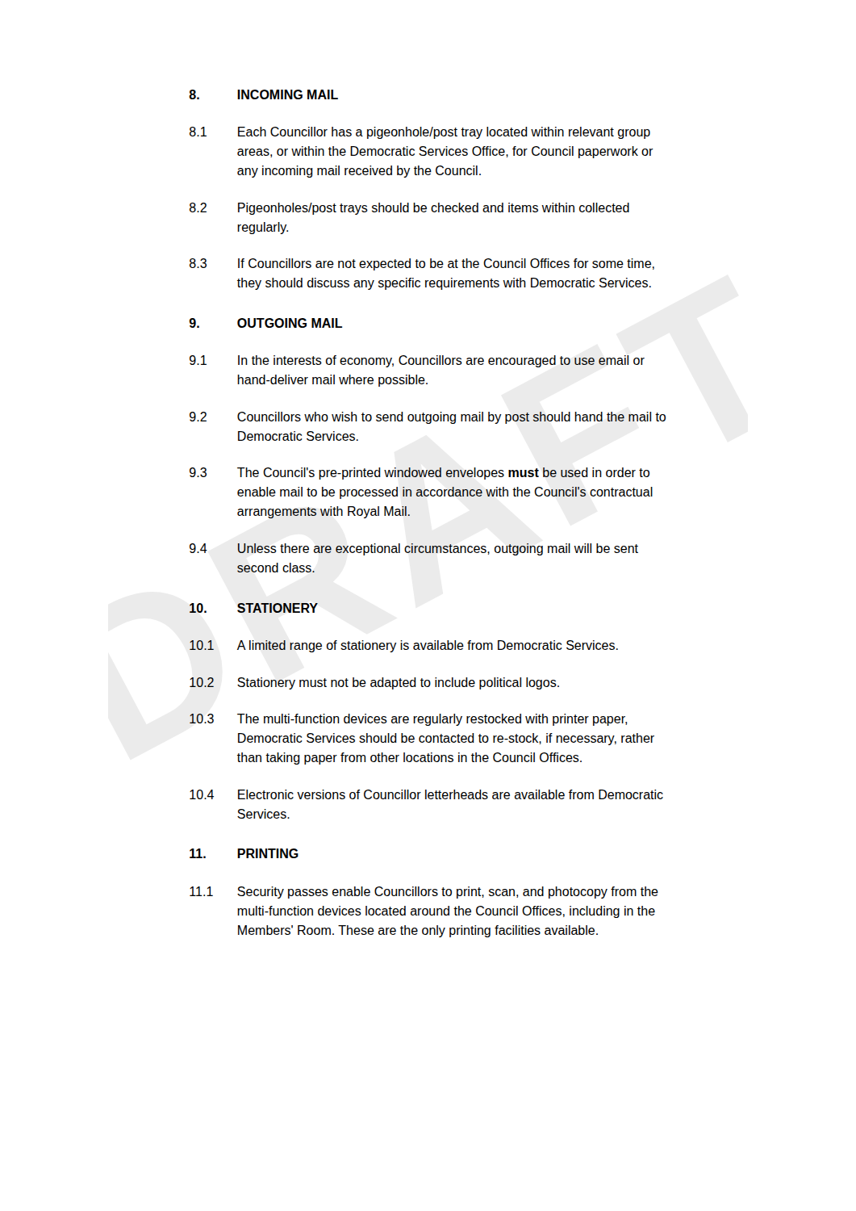DRAFT
8.
INCOMING MAIL
8.1 Each Councillor has a pigeonhole/post tray located within relevant group areas, or within the Democratic Services Office, for Council paperwork or any incoming mail received by the Council.
8.2 Pigeonholes/post trays should be checked and items within collected regularly.
8.3 If Councillors are not expected to be at the Council Offices for some time, they should discuss any specific requirements with Democratic Services.
9.
OUTGOING MAIL
9.1 In the interests of economy, Councillors are encouraged to use email or hand-deliver mail where possible.
9.2 Councillors who wish to send outgoing mail by post should hand the mail to Democratic Services.
9.3 The Council's pre-printed windowed envelopes must be used in order to enable mail to be processed in accordance with the Council's contractual arrangements with Royal Mail.
9.4 Unless there are exceptional circumstances, outgoing mail will be sent second class.
10.
STATIONERY
10.1 A limited range of stationery is available from Democratic Services.
10.2 Stationery must not be adapted to include political logos.
10.3 The multi-function devices are regularly restocked with printer paper, Democratic Services should be contacted to re-stock, if necessary, rather than taking paper from other locations in the Council Offices.
10.4 Electronic versions of Councillor letterheads are available from Democratic Services.
11.
PRINTING
11.1 Security passes enable Councillors to print, scan, and photocopy from the multi-function devices located around the Council Offices, including in the Members' Room. These are the only printing facilities available.